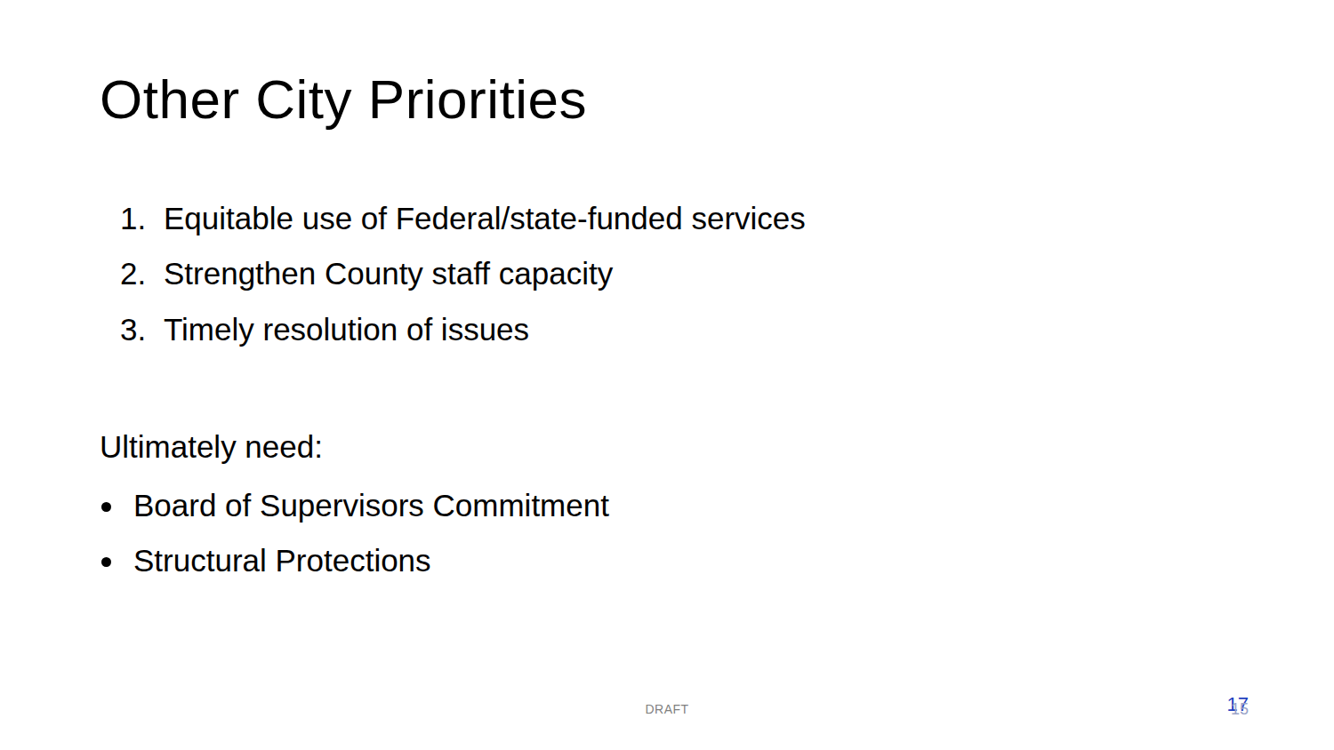Other City Priorities
Equitable use of Federal/state-funded services
Strengthen County staff capacity
Timely resolution of issues
Ultimately need:
Board of Supervisors Commitment
Structural Protections
DRAFT
17 15